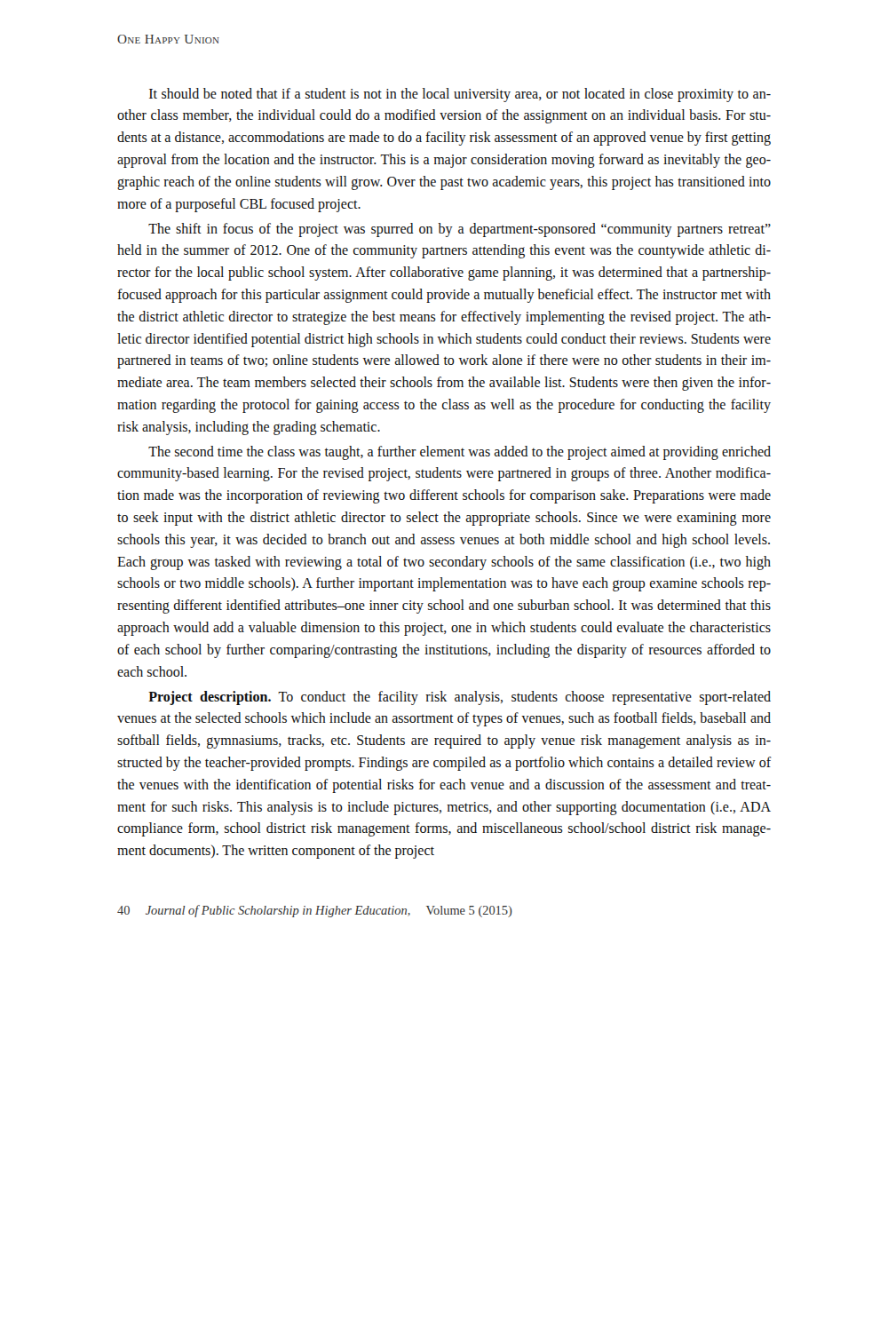One Happy Union
It should be noted that if a student is not in the local university area, or not located in close proximity to another class member, the individual could do a modified version of the assignment on an individual basis. For students at a distance, accommodations are made to do a facility risk assessment of an approved venue by first getting approval from the location and the instructor. This is a major consideration moving forward as inevitably the geographic reach of the online students will grow. Over the past two academic years, this project has transitioned into more of a purposeful CBL focused project.
The shift in focus of the project was spurred on by a department-sponsored “community partners retreat” held in the summer of 2012. One of the community partners attending this event was the countywide athletic director for the local public school system. After collaborative game planning, it was determined that a partnership-focused approach for this particular assignment could provide a mutually beneficial effect. The instructor met with the district athletic director to strategize the best means for effectively implementing the revised project. The athletic director identified potential district high schools in which students could conduct their reviews. Students were partnered in teams of two; online students were allowed to work alone if there were no other students in their immediate area. The team members selected their schools from the available list. Students were then given the information regarding the protocol for gaining access to the class as well as the procedure for conducting the facility risk analysis, including the grading schematic.
The second time the class was taught, a further element was added to the project aimed at providing enriched community-based learning. For the revised project, students were partnered in groups of three. Another modification made was the incorporation of reviewing two different schools for comparison sake. Preparations were made to seek input with the district athletic director to select the appropriate schools. Since we were examining more schools this year, it was decided to branch out and assess venues at both middle school and high school levels. Each group was tasked with reviewing a total of two secondary schools of the same classification (i.e., two high schools or two middle schools). A further important implementation was to have each group examine schools representing different identified attributes–one inner city school and one suburban school. It was determined that this approach would add a valuable dimension to this project, one in which students could evaluate the characteristics of each school by further comparing/contrasting the institutions, including the disparity of resources afforded to each school.
Project description. To conduct the facility risk analysis, students choose representative sport-related venues at the selected schools which include an assortment of types of venues, such as football fields, baseball and softball fields, gymnasiums, tracks, etc. Students are required to apply venue risk management analysis as instructed by the teacher-provided prompts. Findings are compiled as a portfolio which contains a detailed review of the venues with the identification of potential risks for each venue and a discussion of the assessment and treatment for such risks. This analysis is to include pictures, metrics, and other supporting documentation (i.e., ADA compliance form, school district risk management forms, and miscellaneous school/school district risk management documents). The written component of the project
40 Journal of Public Scholarship in Higher Education, Volume 5 (2015)